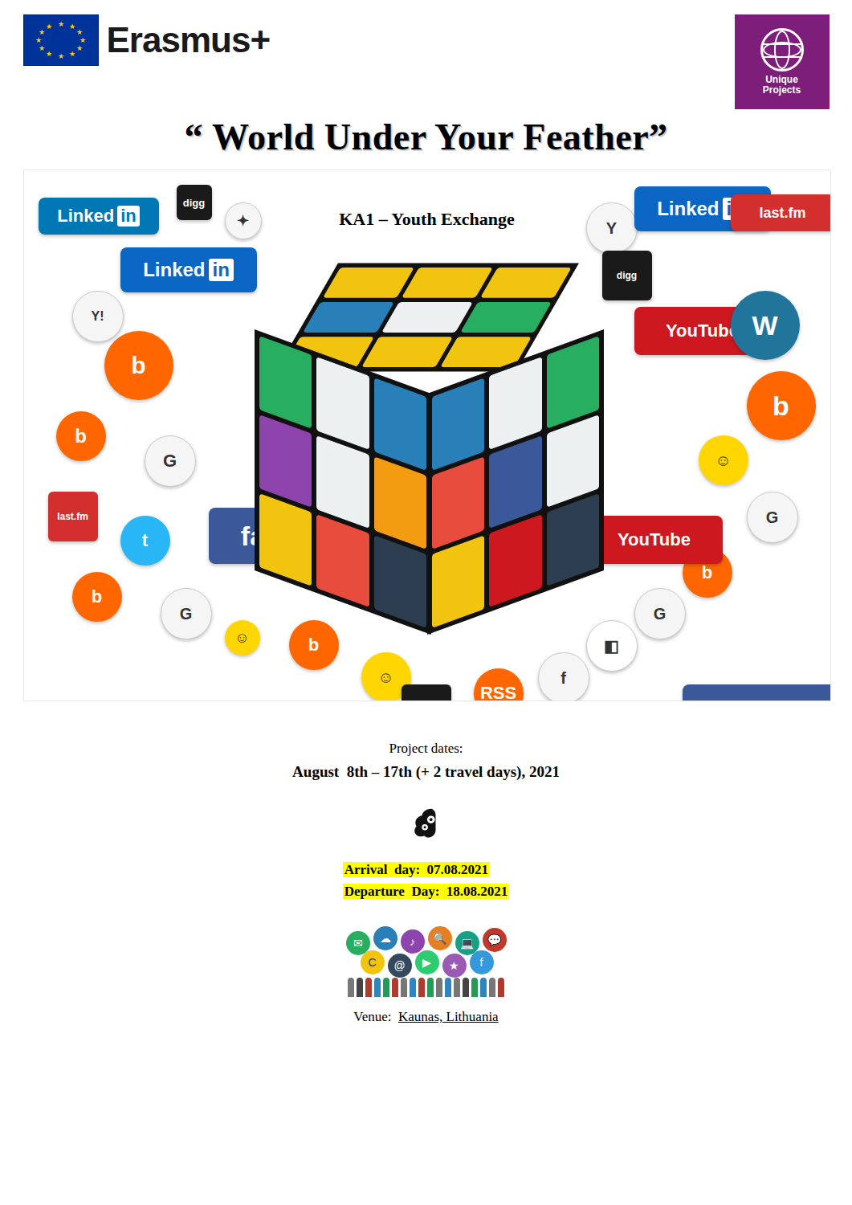★ ★ ★ ★ ★ ★ ★ ★ ★ ★ ★ ★
Erasmus+
Unique
Projects
“ World Under Your Feather”
KA1 – Youth Exchange
Linkedin
digg
✦
Linkedin
Y!
b
b
G
last.fm
t
b
G
☺
facebook
facebook
t
b
☺
digg
RSS
f
◧
G
Y
Linkedin
last.fm
digg
YouTube
W
b
☺
G
b
YouTube
Project dates:
August 8th – 17th (+ 2 travel days), 2021
Arrival day: 07.08.2021
Departure Day: 18.08.2021
✉ ☁ ♪ 🔍 💻 💬 C @ ▶ ★ f
Venue: Kaunas, Lithuania